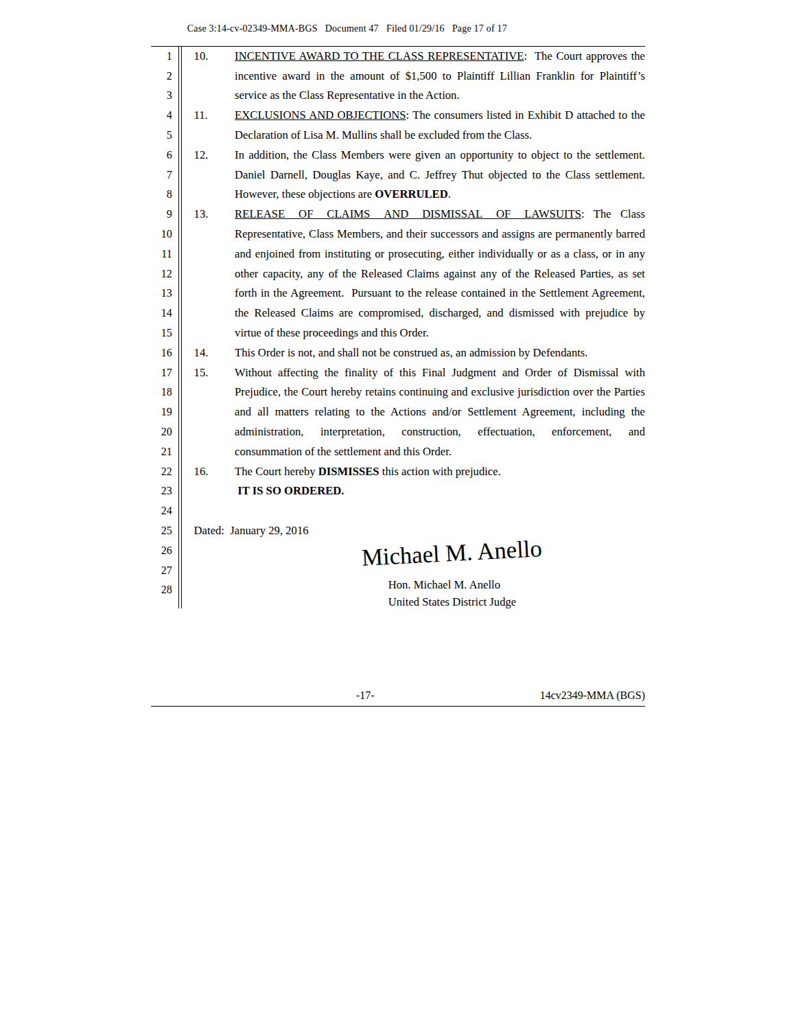Case 3:14-cv-02349-MMA-BGS Document 47 Filed 01/29/16 Page 17 of 17
1
2
3
4
5
6
7
8
9
10
11
12
13
14
15
16
17
18
19
20
21
22
23
24
25
26
27
28
10. INCENTIVE AWARD TO THE CLASS REPRESENTATIVE: The Court approves the incentive award in the amount of $1,500 to Plaintiff Lillian Franklin for Plaintiff’s service as the Class Representative in the Action.
11. EXCLUSIONS AND OBJECTIONS: The consumers listed in Exhibit D attached to the Declaration of Lisa M. Mullins shall be excluded from the Class.
12. In addition, the Class Members were given an opportunity to object to the settlement. Daniel Darnell, Douglas Kaye, and C. Jeffrey Thut objected to the Class settlement. However, these objections are OVERRULED.
13. RELEASE OF CLAIMS AND DISMISSAL OF LAWSUITS: The Class Representative, Class Members, and their successors and assigns are permanently barred and enjoined from instituting or prosecuting, either individually or as a class, or in any other capacity, any of the Released Claims against any of the Released Parties, as set forth in the Agreement. Pursuant to the release contained in the Settlement Agreement, the Released Claims are compromised, discharged, and dismissed with prejudice by virtue of these proceedings and this Order.
14. This Order is not, and shall not be construed as, an admission by Defendants.
15. Without affecting the finality of this Final Judgment and Order of Dismissal with Prejudice, the Court hereby retains continuing and exclusive jurisdiction over the Parties and all matters relating to the Actions and/or Settlement Agreement, including the administration, interpretation, construction, effectuation, enforcement, and consummation of the settlement and this Order.
16. The Court hereby DISMISSES this action with prejudice.
IT IS SO ORDERED.
Dated: January 29, 2016
Michael M. Anello
Hon. Michael M. Anello
United States District Judge
-17-
14cv2349-MMA (BGS)